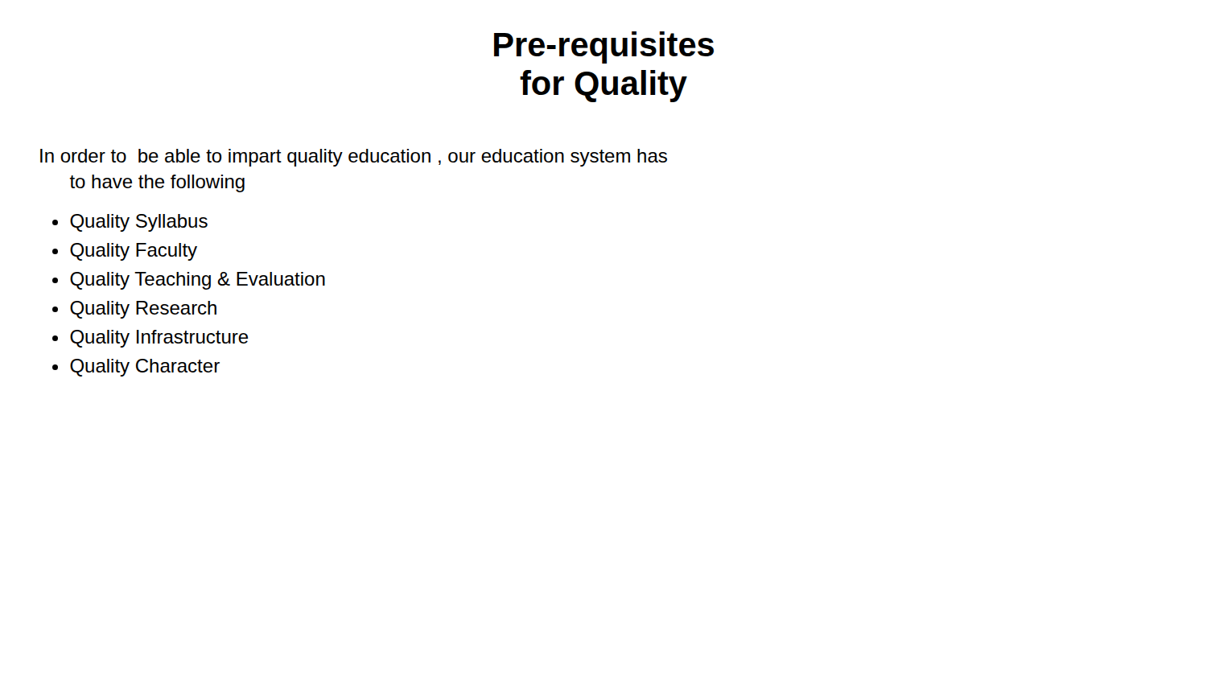Pre-requisites
for Quality
In order to be able to impart quality education , our education system has to have the following
Quality Syllabus
Quality Faculty
Quality Teaching & Evaluation
Quality Research
Quality Infrastructure
Quality Character